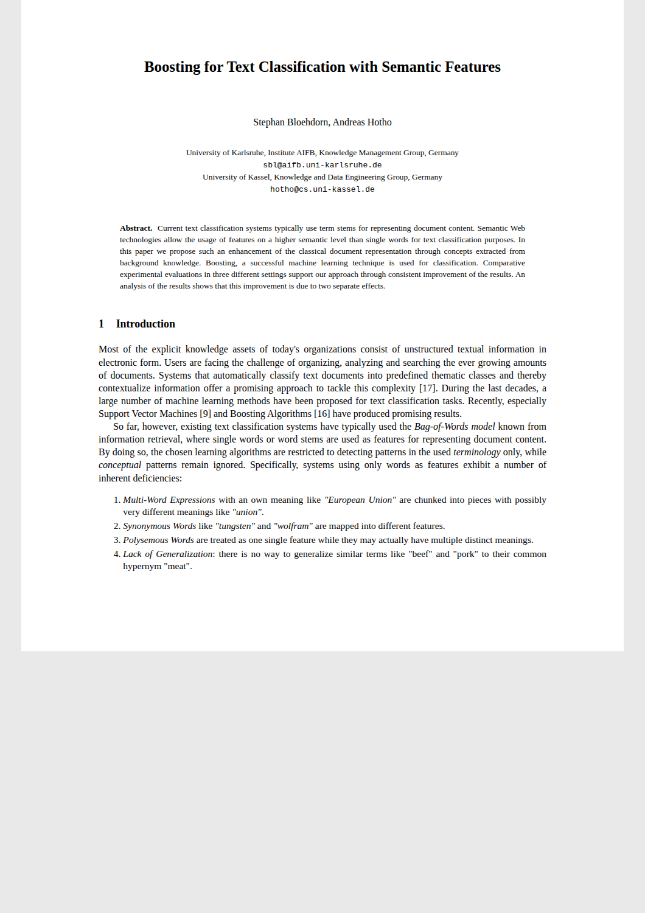Boosting for Text Classification with Semantic Features
Stephan Bloehdorn, Andreas Hotho
University of Karlsruhe, Institute AIFB, Knowledge Management Group, Germany
sbl@aifb.uni-karlsruhe.de
University of Kassel, Knowledge and Data Engineering Group, Germany
hotho@cs.uni-kassel.de
Abstract. Current text classification systems typically use term stems for representing document content. Semantic Web technologies allow the usage of features on a higher semantic level than single words for text classification purposes. In this paper we propose such an enhancement of the classical document representation through concepts extracted from background knowledge. Boosting, a successful machine learning technique is used for classification. Comparative experimental evaluations in three different settings support our approach through consistent improvement of the results. An analysis of the results shows that this improvement is due to two separate effects.
1 Introduction
Most of the explicit knowledge assets of today's organizations consist of unstructured textual information in electronic form. Users are facing the challenge of organizing, analyzing and searching the ever growing amounts of documents. Systems that automatically classify text documents into predefined thematic classes and thereby contextualize information offer a promising approach to tackle this complexity [17]. During the last decades, a large number of machine learning methods have been proposed for text classification tasks. Recently, especially Support Vector Machines [9] and Boosting Algorithms [16] have produced promising results.
So far, however, existing text classification systems have typically used the Bag-of-Words model known from information retrieval, where single words or word stems are used as features for representing document content. By doing so, the chosen learning algorithms are restricted to detecting patterns in the used terminology only, while conceptual patterns remain ignored. Specifically, systems using only words as features exhibit a number of inherent deficiencies:
Multi-Word Expressions with an own meaning like "European Union" are chunked into pieces with possibly very different meanings like "union".
Synonymous Words like "tungsten" and "wolfram" are mapped into different features.
Polysemous Words are treated as one single feature while they may actually have multiple distinct meanings.
Lack of Generalization: there is no way to generalize similar terms like "beef" and "pork" to their common hypernym "meat".